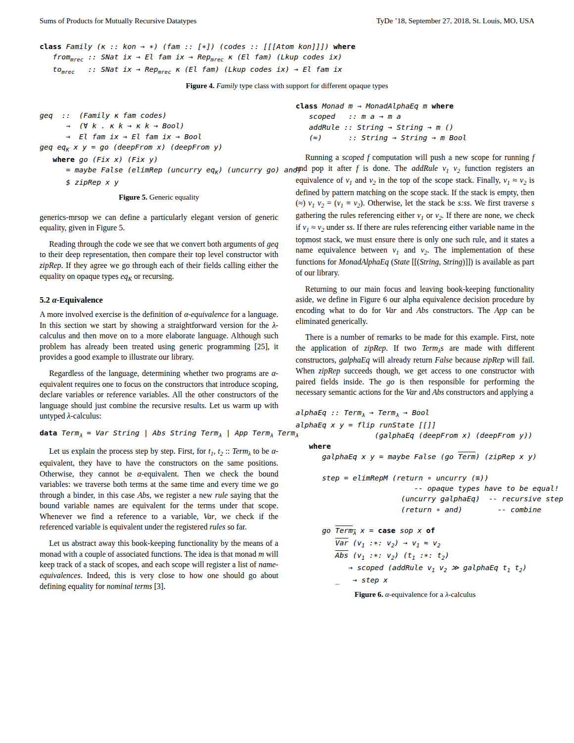Sums of Products for Mutually Recursive Datatypes TyDe ’18, September 27, 2018, St. Louis, MO, USA
class Family (κ :: kon → ∗) (fam :: [∗]) (codes :: [[[Atom kon]]]) where frommrec :: SNat ix → El fam ix → Repmrec κ (El fam) (Lkup codes ix) tomrec :: SNat ix → Repmrec κ (El fam) (Lkup codes ix) → El fam ix
Figure 4. Family type class with support for different opaque types
geq :: (Family κ fam codes) ⇒ (∀ k . κ k → κ k → Bool) → El fam ix → El fam ix → Bool geq eqK x y = go (deepFrom x) (deepFrom y) where go (Fix x) (Fix y) = maybe False (elimRep (uncurry eqK) (uncurry go) and) $ zipRep x y
Figure 5. Generic equality
generics-mrsop we can define a particularly elegant version of generic equality, given in Figure 5.
Reading through the code we see that we convert both arguments of geq to their deep representation, then compare their top level constructor with zipRep. If they agree we go through each of their fields calling either the equality on opaque types eqK or recursing.
5.2 α-Equivalence
A more involved exercise is the definition of α-equivalence for a language. In this section we start by showing a straightforward version for the λ-calculus and then move on to a more elaborate language. Although such problem has already been treated using generic programming [25], it provides a good example to illustrate our library.
Regardless of the language, determining whether two programs are α-equivalent requires one to focus on the constructors that introduce scoping, declare variables or reference variables. All the other constructors of the language should just combine the recursive results. Let us warm up with untyped λ-calculus:
data Termλ = Var String | Abs String Termλ | App Termλ Termλ
Let us explain the process step by step. First, for t1, t2 :: Termλ to be α-equivalent, they have to have the constructors on the same positions. Otherwise, they cannot be α-equivalent. Then we check the bound variables: we traverse both terms at the same time and every time we go through a binder, in this case Abs, we register a new rule saying that the bound variable names are equivalent for the terms under that scope. Whenever we find a reference to a variable, Var, we check if the referenced variable is equivalent under the registered rules so far.
Let us abstract away this book-keeping functionality by the means of a monad with a couple of associated functions. The idea is that monad m will keep track of a stack of scopes, and each scope will register a list of name-equivalences. Indeed, this is very close to how one should go about defining equality for nominal terms [3].
class Monad m ⇒ MonadAlphaEq m where scoped :: m a → m a addRule :: String → String → m () (≈) :: String → String → m Bool
Running a scoped f computation will push a new scope for running f and pop it after f is done. The addRule v1 v2 function registers an equivalence of v1 and v2 in the top of the scope stack. Finally, v1 ≈ v2 is defined by pattern matching on the scope stack. If the stack is empty, then (≈) v1 v2 = (v1 ≡ v2). Otherwise, let the stack be s:ss. We first traverse s gathering the rules referencing either v1 or v2. If there are none, we check if v1 ≈ v2 under ss. If there are rules referencing either variable name in the topmost stack, we must ensure there is only one such rule, and it states a name equivalence between v1 and v2. The implementation of these functions for MonadAlphaEq (State [[(String, String)]]) is available as part of our library.
Returning to our main focus and leaving book-keeping functionality aside, we define in Figure 6 our alpha equivalence decision procedure by encoding what to do for Var and Abs constructors. The App can be eliminated generically.
There is a number of remarks to be made for this example. First, note the application of zipRep. If two Termλs are made with different constructors, galphaEq will already return False because zipRep will fail. When zipRep succeeds though, we get access to one constructor with paired fields inside. The go is then responsible for performing the necessary semantic actions for the Var and Abs constructors and applying a
alphaEq :: Termλ → Termλ → Bool alphaEq x y = flip runState [[]] (galphaEq (deepFrom x) (deepFrom y)) where galphaEq x y = maybe False (go Term) (zipRep x y) step = elimRepM (return ∘ uncurry (≡)) -- opaque types have to be equal! (uncurry galphaEq) -- recursive step (return ∘ and) -- combine go Termλ x = case sop x of Var (v1 :∗: v2) → v1 ≈ v2 Abs (v1 :∗: v2) (t1 :∗: t2) → scoped (addRule v1 v2 ≫ galphaEq t1 t2) _ → step x
Figure 6. α-equivalence for a λ-calculus